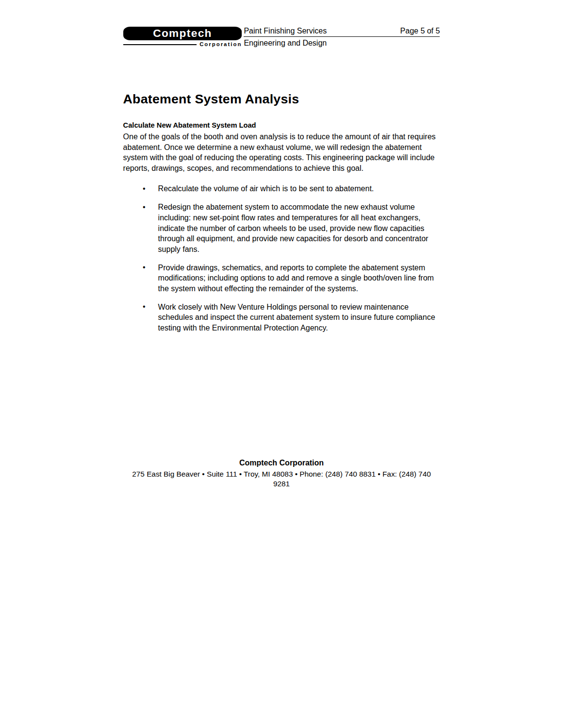Comptech
Corporation
Paint Finishing Services Page 5 of 5
Engineering and Design
Abatement System Analysis
Calculate New Abatement System Load
One of the goals of the booth and oven analysis is to reduce the amount of air that requires abatement. Once we determine a new exhaust volume, we will redesign the abatement system with the goal of reducing the operating costs. This engineering package will include reports, drawings, scopes, and recommendations to achieve this goal.
Recalculate the volume of air which is to be sent to abatement.
Redesign the abatement system to accommodate the new exhaust volume including: new set-point flow rates and temperatures for all heat exchangers, indicate the number of carbon wheels to be used, provide new flow capacities through all equipment, and provide new capacities for desorb and concentrator supply fans.
Provide drawings, schematics, and reports to complete the abatement system modifications; including options to add and remove a single booth/oven line from the system without effecting the remainder of the systems.
Work closely with New Venture Holdings personal to review maintenance schedules and inspect the current abatement system to insure future compliance testing with the Environmental Protection Agency.
Comptech Corporation
275 East Big Beaver • Suite 111 • Troy, MI 48083 • Phone: (248) 740 8831 • Fax: (248) 740 9281